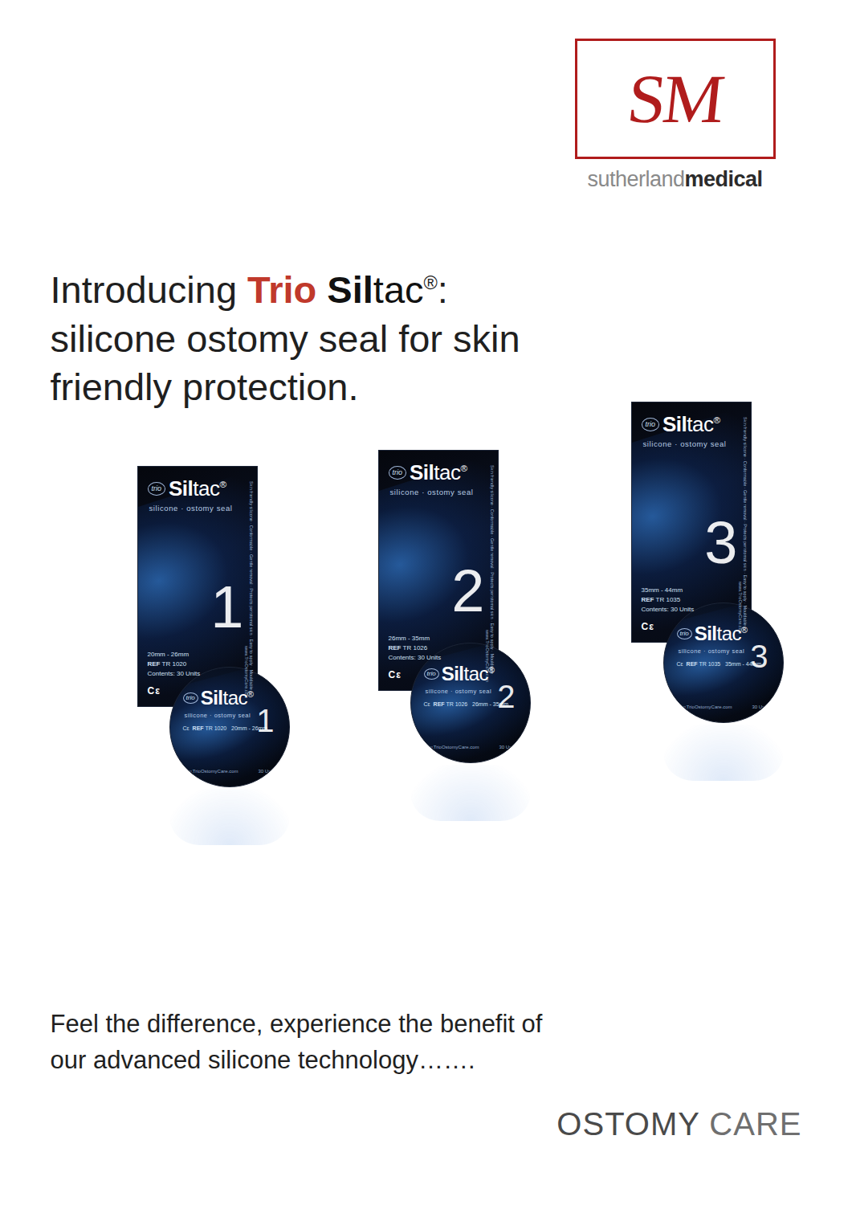SM
sutherland medical
Introducing Trio Sil tac®:
silicone ostomy seal for skin
friendly protection.
trio Siltac®
silicone · ostomy seal
1
20mm - 26mm
REF TR 1020
Contents: 30 Units
Cε
Skin friendly silicone · Conformable · Gentle removal · Protects peristomal skin · Easy to apply · Mouldable · Secure fit
www.TrioOstomyCare.com
trio Siltac®
silicone · ostomy seal
2
26mm - 35mm
REF TR 1026
Contents: 30 Units
Cε
Skin friendly silicone · Conformable · Gentle removal · Protects peristomal skin · Easy to apply · Mouldable · Secure fit
www.TrioOstomyCare.com
trio Siltac®
silicone · ostomy seal
3
35mm - 44mm
REF TR 1035
Contents: 30 Units
Cε
Skin friendly silicone · Conformable · Gentle removal · Protects peristomal skin · Easy to apply · Mouldable · Secure fit
www.TrioOstomyCare.com
trio Siltac®
silicone · ostomy seal
Cε REF TR 1020 20mm - 26mm
1
www.TrioOstomyCare.com
30 Units
trio Siltac®
silicone · ostomy seal
Cε REF TR 1026 26mm - 35mm
2
www.TrioOstomyCare.com
30 Units
trio Siltac®
silicone · ostomy seal
Cε REF TR 1035 35mm - 44mm
3
www.TrioOstomyCare.com
30 Units
Feel the difference, experience the benefit of
our advanced silicone technology…….
OSTOMY CARE